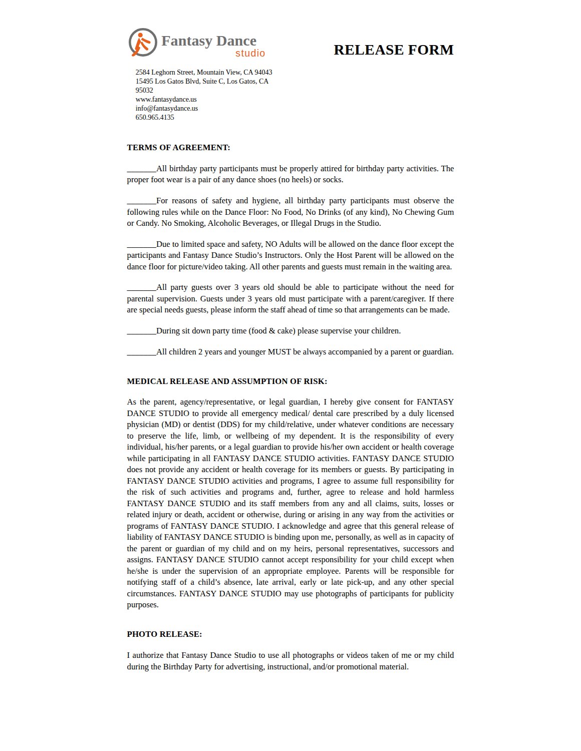Fantasy Dance studio
RELEASE FORM
2584 Leghorn Street, Mountain View, CA 94043
15495 Los Gatos Blvd, Suite C, Los Gatos, CA
95032
www.fantasydance.us
info@fantasydance.us
650.965.4135
TERMS OF AGREEMENT:
_______All birthday party participants must be properly attired for birthday party activities. The proper foot wear is a pair of any dance shoes (no heels) or socks.
_______For reasons of safety and hygiene, all birthday party participants must observe the following rules while on the Dance Floor: No Food, No Drinks (of any kind), No Chewing Gum or Candy. No Smoking, Alcoholic Beverages, or Illegal Drugs in the Studio.
_______Due to limited space and safety, NO Adults will be allowed on the dance floor except the participants and Fantasy Dance Studio’s Instructors. Only the Host Parent will be allowed on the dance floor for picture/video taking. All other parents and guests must remain in the waiting area.
_______All party guests over 3 years old should be able to participate without the need for parental supervision. Guests under 3 years old must participate with a parent/caregiver. If there are special needs guests, please inform the staff ahead of time so that arrangements can be made.
_______During sit down party time (food & cake) please supervise your children.
_______All children 2 years and younger MUST be always accompanied by a parent or guardian.
MEDICAL RELEASE AND ASSUMPTION OF RISK:
As the parent, agency/representative, or legal guardian, I hereby give consent for FANTASY DANCE STUDIO to provide all emergency medical/ dental care prescribed by a duly licensed physician (MD) or dentist (DDS) for my child/relative, under whatever conditions are necessary to preserve the life, limb, or wellbeing of my dependent. It is the responsibility of every individual, his/her parents, or a legal guardian to provide his/her own accident or health coverage while participating in all FANTASY DANCE STUDIO activities. FANTASY DANCE STUDIO does not provide any accident or health coverage for its members or guests. By participating in FANTASY DANCE STUDIO activities and programs, I agree to assume full responsibility for the risk of such activities and programs and, further, agree to release and hold harmless FANTASY DANCE STUDIO and its staff members from any and all claims, suits, losses or related injury or death, accident or otherwise, during or arising in any way from the activities or programs of FANTASY DANCE STUDIO. I acknowledge and agree that this general release of liability of FANTASY DANCE STUDIO is binding upon me, personally, as well as in capacity of the parent or guardian of my child and on my heirs, personal representatives, successors and assigns. FANTASY DANCE STUDIO cannot accept responsibility for your child except when he/she is under the supervision of an appropriate employee. Parents will be responsible for notifying staff of a child’s absence, late arrival, early or late pick-up, and any other special circumstances. FANTASY DANCE STUDIO may use photographs of participants for publicity purposes.
PHOTO RELEASE:
I authorize that Fantasy Dance Studio to use all photographs or videos taken of me or my child during the Birthday Party for advertising, instructional, and/or promotional material.